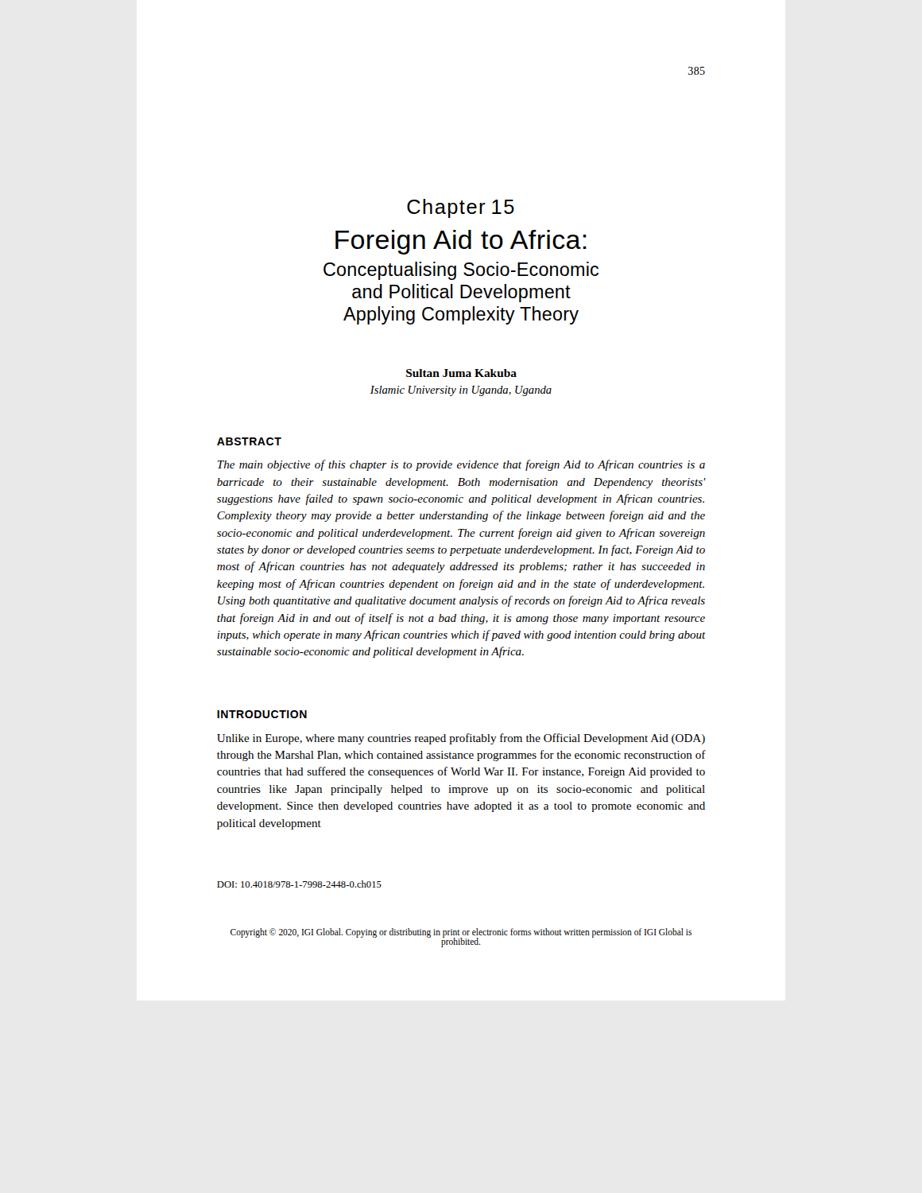385
Chapter15
Foreign Aid to Africa: Conceptualising Socio-Economic
and Political Development
Applying Complexity Theory
Sultan Juma Kakuba
Islamic University in Uganda, Uganda
ABSTRACT
The main objective of this chapter is to provide evidence that foreign Aid to African countries is a barricade to their sustainable development. Both modernisation and Dependency theorists' suggestions have failed to spawn socio-economic and political development in African countries. Complexity theory may provide a better understanding of the linkage between foreign aid and the socio-economic and political underdevelopment. The current foreign aid given to African sovereign states by donor or developed countries seems to perpetuate underdevelopment. In fact, Foreign Aid to most of African countries has not adequately addressed its problems; rather it has succeeded in keeping most of African countries dependent on foreign aid and in the state of underdevelopment. Using both quantitative and qualitative document analysis of records on foreign Aid to Africa reveals that foreign Aid in and out of itself is not a bad thing, it is among those many important resource inputs, which operate in many African countries which if paved with good intention could bring about sustainable socio-economic and political development in Africa.
INTRODUCTION
Unlike in Europe, where many countries reaped profitably from the Official Development Aid (ODA) through the Marshal Plan, which contained assistance programmes for the economic reconstruction of countries that had suffered the consequences of World War II. For instance, Foreign Aid provided to countries like Japan principally helped to improve up on its socio-economic and political development. Since then developed countries have adopted it as a tool to promote economic and political development
DOI: 10.4018/978-1-7998-2448-0.ch015
Copyright © 2020, IGI Global. Copying or distributing in print or electronic forms without written permission of IGI Global is prohibited.